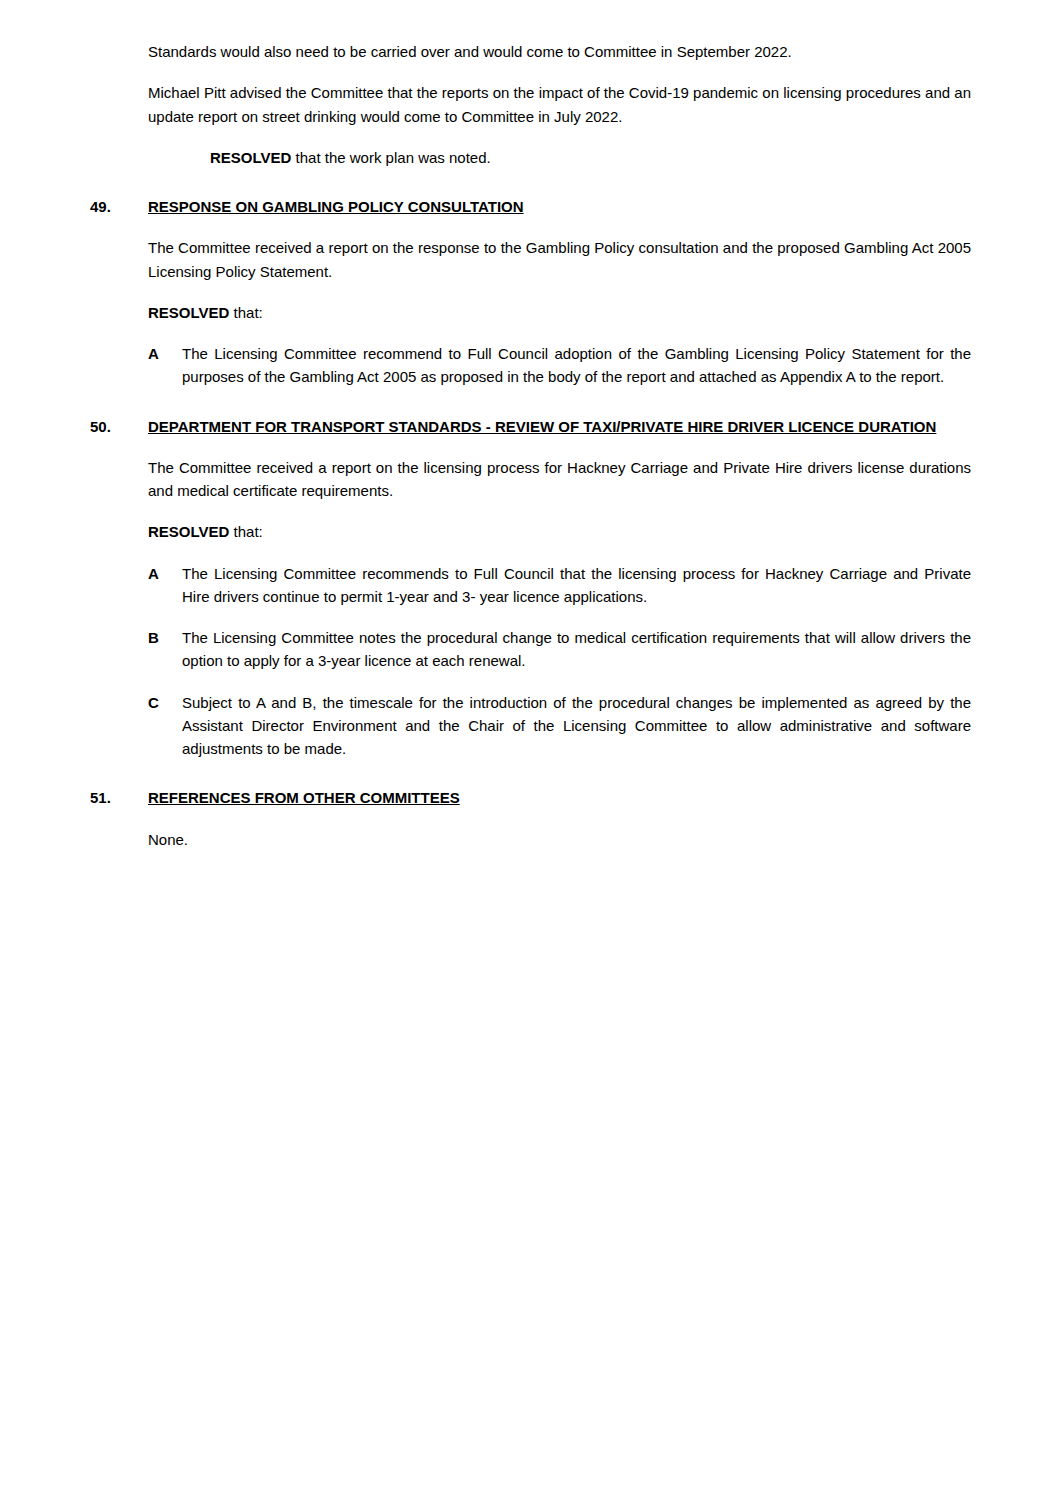Standards would also need to be carried over and would come to Committee in September 2022.
Michael Pitt advised the Committee that the reports on the impact of the Covid-19 pandemic on licensing procedures and an update report on street drinking would come to Committee in July 2022.
RESOLVED that the work plan was noted.
49.
RESPONSE ON GAMBLING POLICY CONSULTATION
The Committee received a report on the response to the Gambling Policy consultation and the proposed Gambling Act 2005 Licensing Policy Statement.
RESOLVED that:
A
The Licensing Committee recommend to Full Council adoption of the Gambling Licensing Policy Statement for the purposes of the Gambling Act 2005 as proposed in the body of the report and attached as Appendix A to the report.
50.
DEPARTMENT FOR TRANSPORT STANDARDS - REVIEW OF TAXI/PRIVATE HIRE DRIVER LICENCE DURATION
The Committee received a report on the licensing process for Hackney Carriage and Private Hire drivers license durations and medical certificate requirements.
RESOLVED that:
A
The Licensing Committee recommends to Full Council that the licensing process for Hackney Carriage and Private Hire drivers continue to permit 1-year and 3- year licence applications.
B
The Licensing Committee notes the procedural change to medical certification requirements that will allow drivers the option to apply for a 3-year licence at each renewal.
C
Subject to A and B, the timescale for the introduction of the procedural changes be implemented as agreed by the Assistant Director Environment and the Chair of the Licensing Committee to allow administrative and software adjustments to be made.
51.
REFERENCES FROM OTHER COMMITTEES
None.